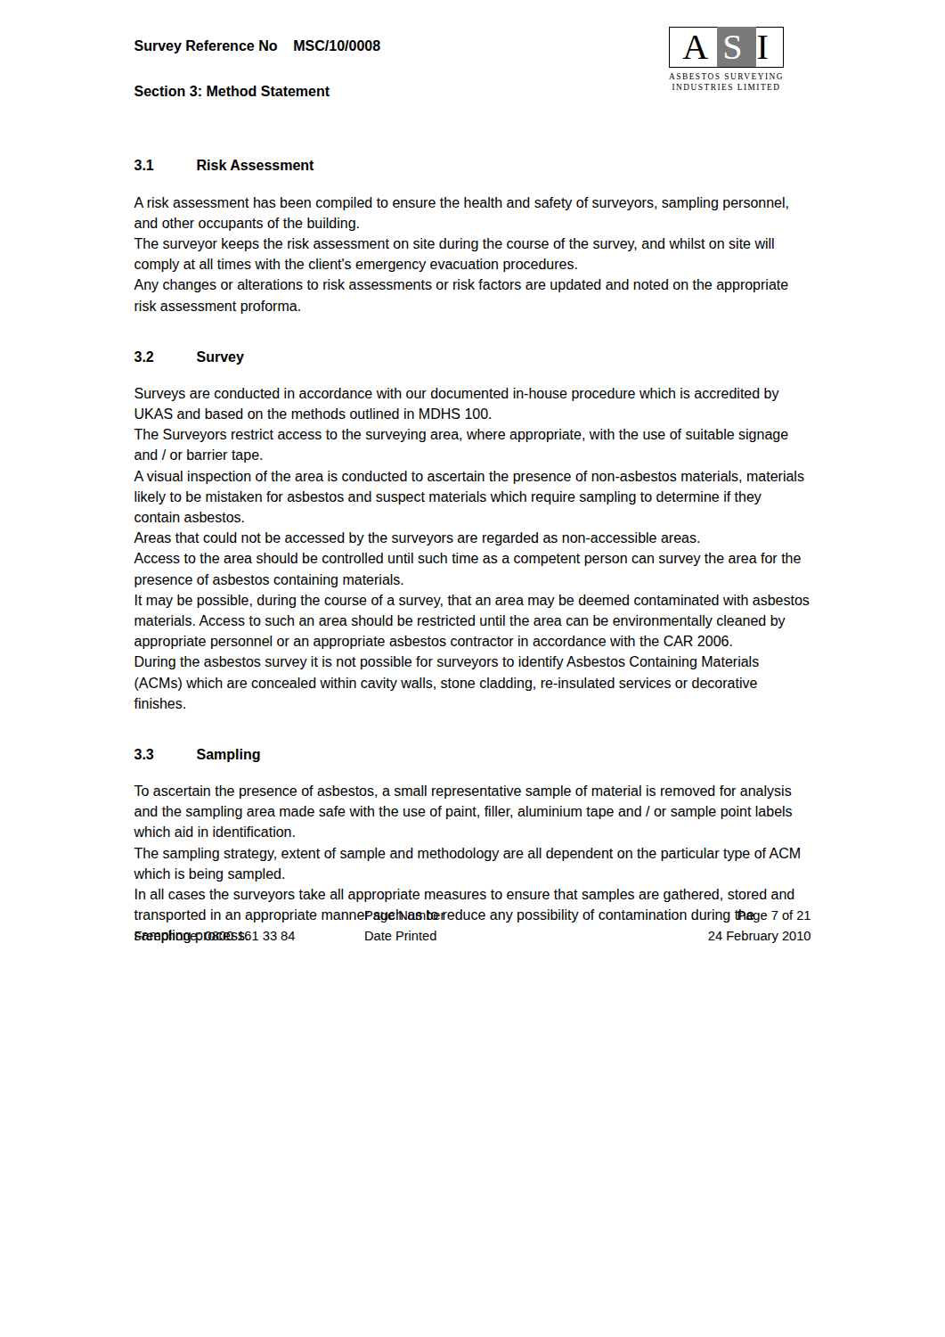ASI
ASBESTOS SURVEYING
INDUSTRIES LIMITED
Survey Reference No MSC/10/0008
Section 3: Method Statement
3.1 Risk Assessment
A risk assessment has been compiled to ensure the health and safety of surveyors, sampling personnel, and other occupants of the building.
The surveyor keeps the risk assessment on site during the course of the survey, and whilst on site will comply at all times with the client's emergency evacuation procedures.
Any changes or alterations to risk assessments or risk factors are updated and noted on the appropriate risk assessment proforma.
3.2 Survey
Surveys are conducted in accordance with our documented in-house procedure which is accredited by UKAS and based on the methods outlined in MDHS 100.
The Surveyors restrict access to the surveying area, where appropriate, with the use of suitable signage and / or barrier tape.
A visual inspection of the area is conducted to ascertain the presence of non-asbestos materials, materials likely to be mistaken for asbestos and suspect materials which require sampling to determine if they contain asbestos.
Areas that could not be accessed by the surveyors are regarded as non-accessible areas.
Access to the area should be controlled until such time as a competent person can survey the area for the presence of asbestos containing materials.
It may be possible, during the course of a survey, that an area may be deemed contaminated with asbestos materials. Access to such an area should be restricted until the area can be environmentally cleaned by appropriate personnel or an appropriate asbestos contractor in accordance with the CAR 2006.
During the asbestos survey it is not possible for surveyors to identify Asbestos Containing Materials (ACMs) which are concealed within cavity walls, stone cladding, re-insulated services or decorative finishes.
3.3 Sampling
To ascertain the presence of asbestos, a small representative sample of material is removed for analysis and the sampling area made safe with the use of paint, filler, aluminium tape and / or sample point labels which aid in identification.
The sampling strategy, extent of sample and methodology are all dependent on the particular type of ACM which is being sampled.
In all cases the surveyors take all appropriate measures to ensure that samples are gathered, stored and transported in an appropriate manner such as to reduce any possibility of contamination during the sampling process.
| | Page Number | Page 7 of 21 |
| Freephone: 0800 161 33 84 | Date Printed | 24 February 2010 |